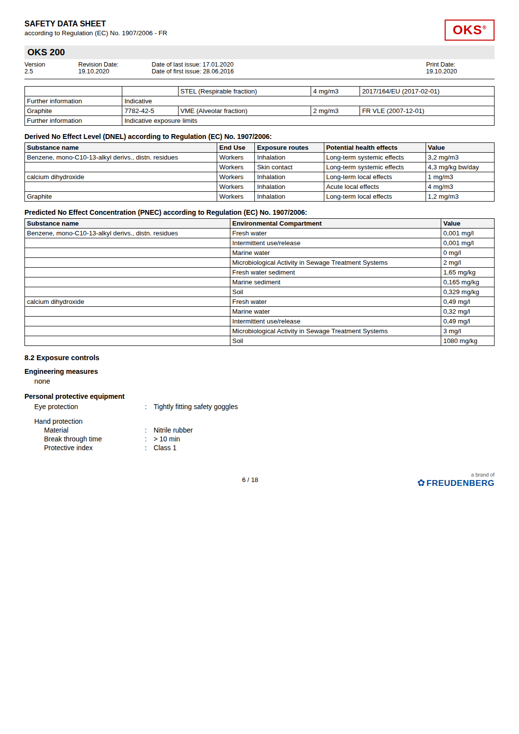SAFETY DATA SHEET
according to Regulation (EC) No. 1907/2006 - FR
OKS®
OKS 200
Version
2.5
Revision Date:
19.10.2020
Date of last issue: 17.01.2020
Date of first issue: 28.06.2016
Print Date:
19.10.2020
| | | STEL (Respirable fraction) | 4 mg/m3 | 2017/164/EU (2017-02-01) |
| Further information | Indicative |
| Graphite | 7782-42-5 | VME (Alveolar fraction) | 2 mg/m3 | FR VLE (2007-12-01) |
| Further information | Indicative exposure limits |
Derived No Effect Level (DNEL) according to Regulation (EC) No. 1907/2006:
| Substance name | End Use | Exposure routes | Potential health effects | Value |
| --- | --- | --- | --- | --- |
| Benzene, mono-C10-13-alkyl derivs., distn. residues | Workers | Inhalation | Long-term systemic effects | 3,2 mg/m3 |
| | Workers | Skin contact | Long-term systemic effects | 4,3 mg/kg bw/day |
| calcium dihydroxide | Workers | Inhalation | Long-term local effects | 1 mg/m3 |
| | Workers | Inhalation | Acute local effects | 4 mg/m3 |
| Graphite | Workers | Inhalation | Long-term local effects | 1,2 mg/m3 |
Predicted No Effect Concentration (PNEC) according to Regulation (EC) No. 1907/2006:
| Substance name | Environmental Compartment | Value |
| --- | --- | --- |
| Benzene, mono-C10-13-alkyl derivs., distn. residues | Fresh water | 0,001 mg/l |
| | Intermittent use/release | 0,001 mg/l |
| | Marine water | 0 mg/l |
| | Microbiological Activity in Sewage Treatment Systems | 2 mg/l |
| | Fresh water sediment | 1,65 mg/kg |
| | Marine sediment | 0,165 mg/kg |
| | Soil | 0,329 mg/kg |
| calcium dihydroxide | Fresh water | 0,49 mg/l |
| | Marine water | 0,32 mg/l |
| | Intermittent use/release | 0,49 mg/l |
| | Microbiological Activity in Sewage Treatment Systems | 3 mg/l |
| | Soil | 1080 mg/kg |
8.2 Exposure controls
Engineering measures
none
Personal protective equipment
| Eye protection | : | Tightly fitting safety goggles |
| Hand protection | | |
| Material | : | Nitrile rubber |
| Break through time | : | > 10 min |
| Protective index | : | Class 1 |
6 / 18
a brand of
✿ FREUDENBERG